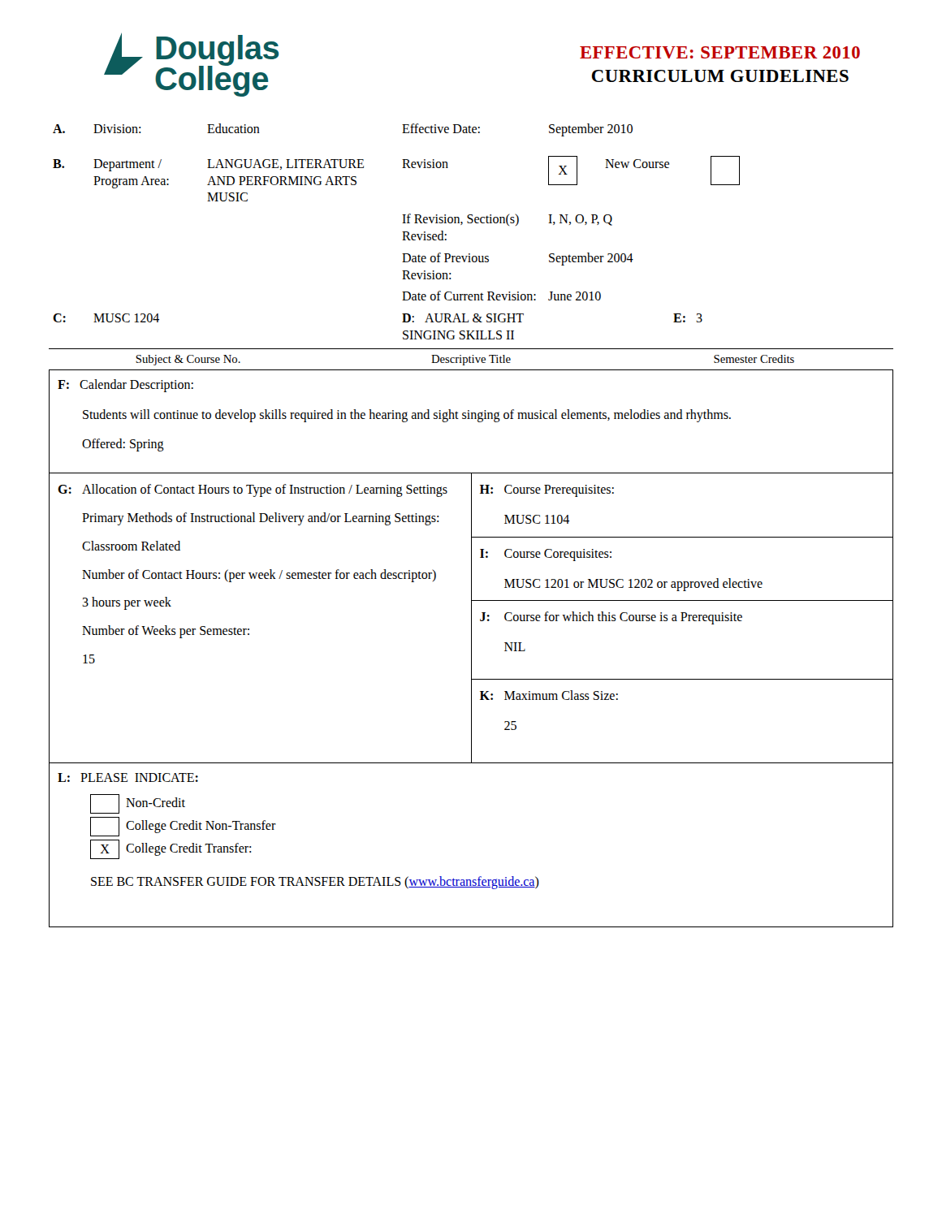Douglas
College
EFFECTIVE: SEPTEMBER 2010
CURRICULUM GUIDELINES
| A. | Division: | Education | Effective Date: | September 2010 |
| B. | Department / Program Area: | LANGUAGE, LITERATURE AND PERFORMING ARTS MUSIC | Revision | X | New Course | |
| | | | If Revision, Section(s) Revised: | I, N, O, P, Q |
| | | | Date of Previous Revision: | September 2004 |
| | | | Date of Current Revision: | June 2010 |
| C: | MUSC 1204 | D : AURAL & SIGHT SINGING SKILLS II | E: 3 | |
| Subject & Course No. | Descriptive Title | Semester Credits |
| F: Calendar Description: Students will continue to develop skills required in the hearing and sight singing of musical elements, melodies and rhythms. Offered: Spring |
| / G: / Allocation of Contact Hours to Type of Instruction / Learning Settings / / / Primary Methods of Instructional Delivery and/or Learning Settings: / / / Classroom Related / / / Number of Contact Hours: (per week / semester for each descriptor) / / / 3 hours per week / / / Number of Weeks per Semester: / / / 15 / | / H: / Course Prerequisites: / / / MUSC 1104 / |
| / I: / Course Corequisites: / / / MUSC 1201 or MUSC 1202 or approved elective / |
| / J: / Course for which this Course is a Prerequisite / / / NIL / |
| / K: / Maximum Class Size: / / / 25 / |
| L: PLEASE INDICATE : Non-Credit College Credit Non-Transfer X College Credit Transfer: SEE BC TRANSFER GUIDE FOR TRANSFER DETAILS ( www.bctransferguide.ca ) |